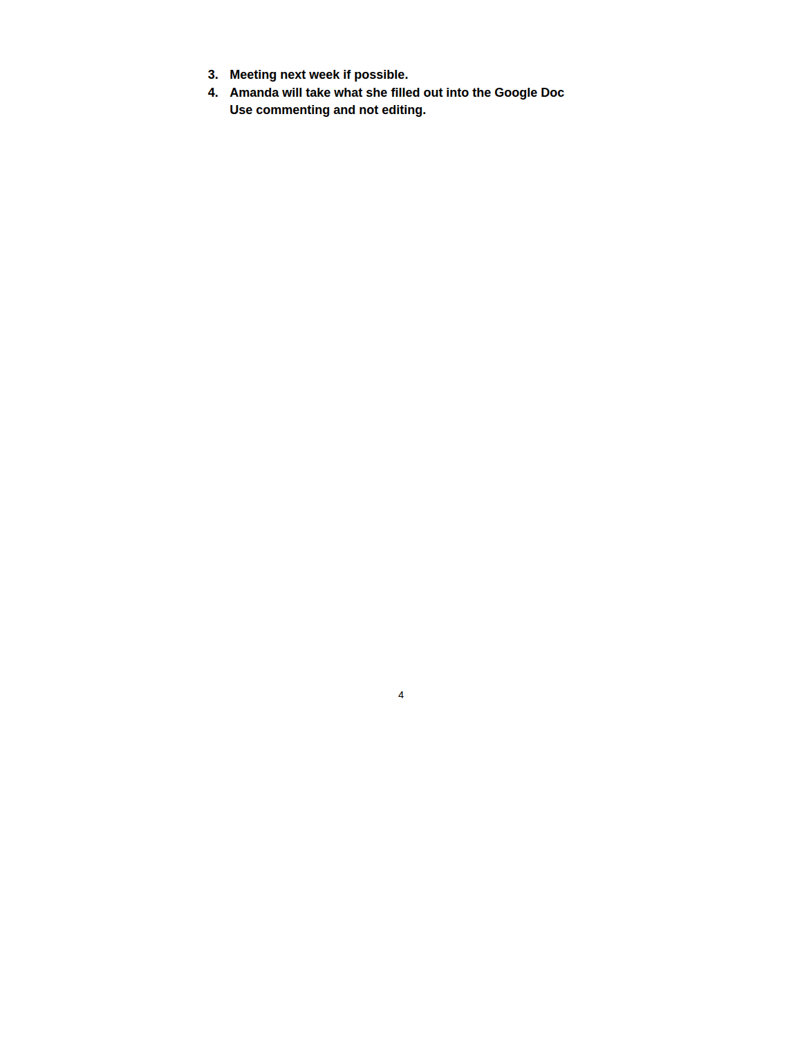Meeting next week if possible.
Amanda will take what she filled out into the Google Doc Use commenting and not editing.
4